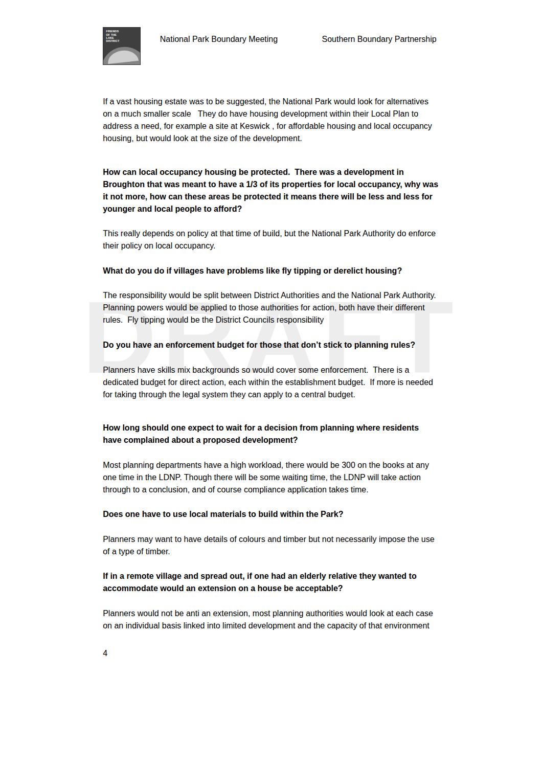DRAFT
Friends
of the
Lake
District
National Park Boundary Meeting
Southern Boundary Partnership
If a vast housing estate was to be suggested, the National Park would look for alternatives on a much smaller scale They do have housing development within their Local Plan to address a need, for example a site at Keswick , for affordable housing and local occupancy housing, but would look at the size of the development.
How can local occupancy housing be protected. There was a development in Broughton that was meant to have a 1/3 of its properties for local occupancy, why was it not more, how can these areas be protected it means there will be less and less for younger and local people to afford?
This really depends on policy at that time of build, but the National Park Authority do enforce their policy on local occupancy.
What do you do if villages have problems like fly tipping or derelict housing?
The responsibility would be split between District Authorities and the National Park Authority. Planning powers would be applied to those authorities for action, both have their different rules. Fly tipping would be the District Councils responsibility
Do you have an enforcement budget for those that don’t stick to planning rules?
Planners have skills mix backgrounds so would cover some enforcement. There is a dedicated budget for direct action, each within the establishment budget. If more is needed for taking through the legal system they can apply to a central budget.
How long should one expect to wait for a decision from planning where residents have complained about a proposed development?
Most planning departments have a high workload, there would be 300 on the books at any one time in the LDNP. Though there will be some waiting time, the LDNP will take action through to a conclusion, and of course compliance application takes time.
Does one have to use local materials to build within the Park?
Planners may want to have details of colours and timber but not necessarily impose the use of a type of timber.
If in a remote village and spread out, if one had an elderly relative they wanted to accommodate would an extension on a house be acceptable?
Planners would not be anti an extension, most planning authorities would look at each case on an individual basis linked into limited development and the capacity of that environment
4